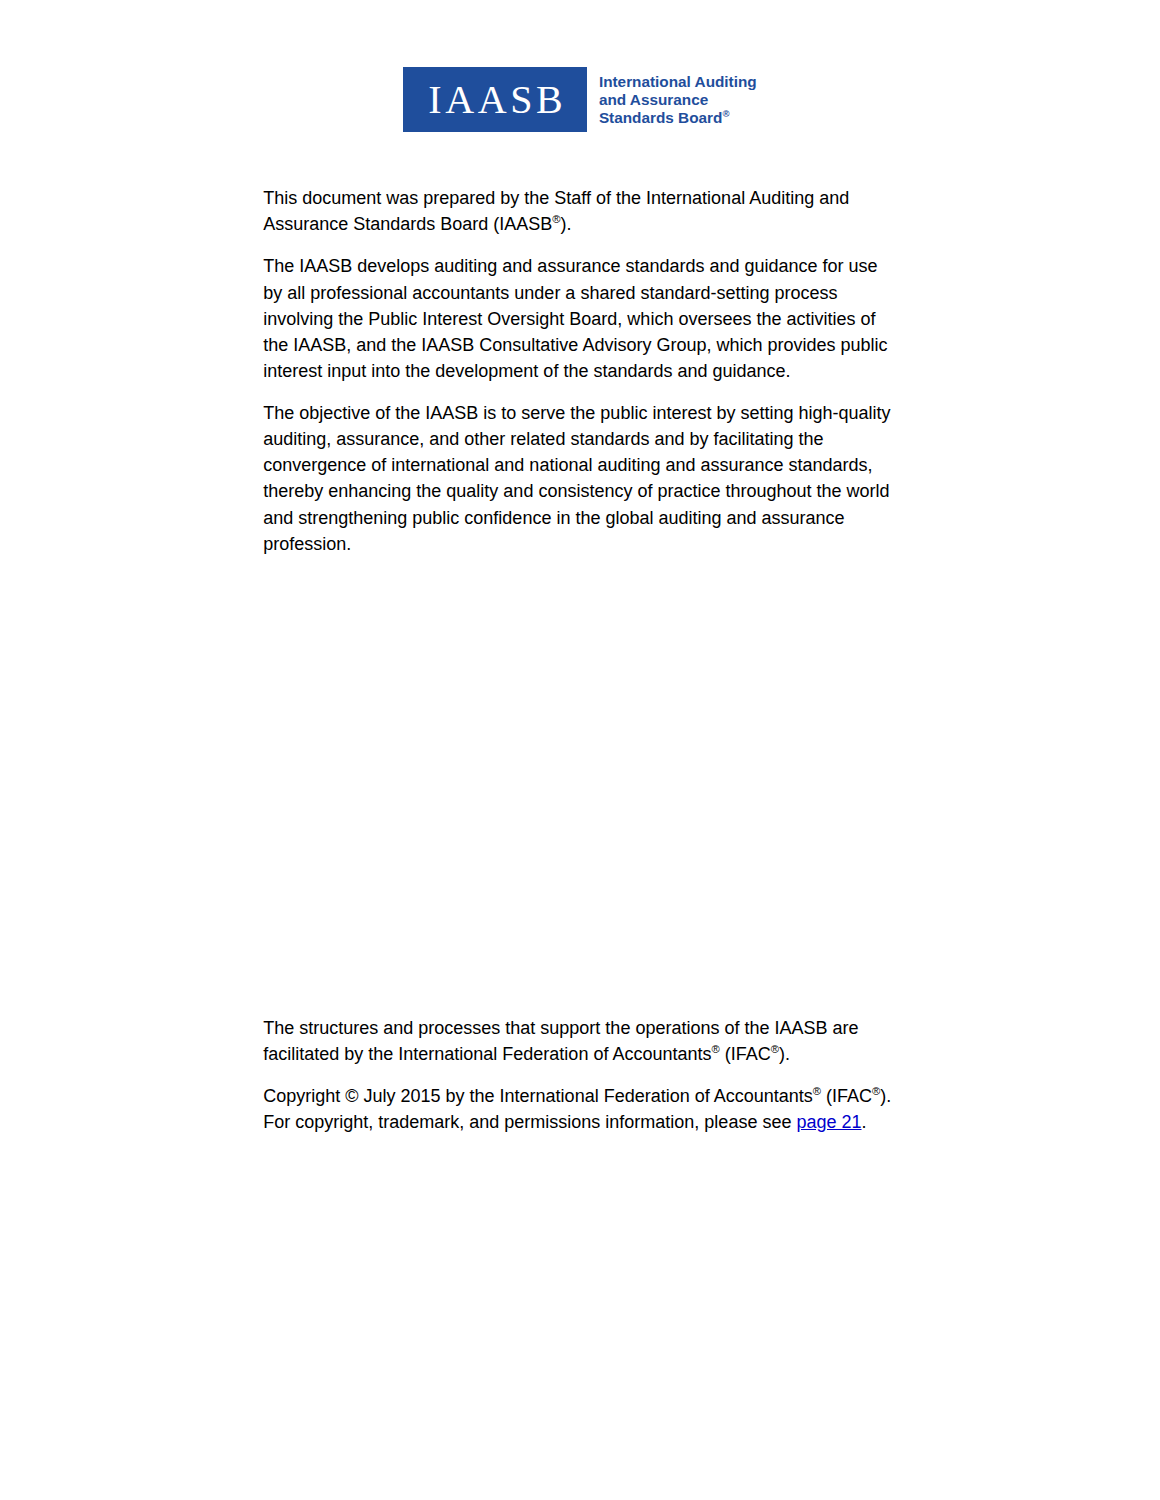IAASB
International Auditing
and Assurance
Standards Board®
This document was prepared by the Staff of the International Auditing and Assurance Standards Board (IAASB®).
The IAASB develops auditing and assurance standards and guidance for use by all professional accountants under a shared standard-setting process involving the Public Interest Oversight Board, which oversees the activities of the IAASB, and the IAASB Consultative Advisory Group, which provides public interest input into the development of the standards and guidance.
The objective of the IAASB is to serve the public interest by setting high-quality auditing, assurance, and other related standards and by facilitating the convergence of international and national auditing and assurance standards, thereby enhancing the quality and consistency of practice throughout the world and strengthening public confidence in the global auditing and assurance profession.
The structures and processes that support the operations of the IAASB are facilitated by the International Federation of Accountants® (IFAC®).
Copyright © July 2015 by the International Federation of Accountants® (IFAC®). For copyright, trademark, and permissions information, please see page 21.